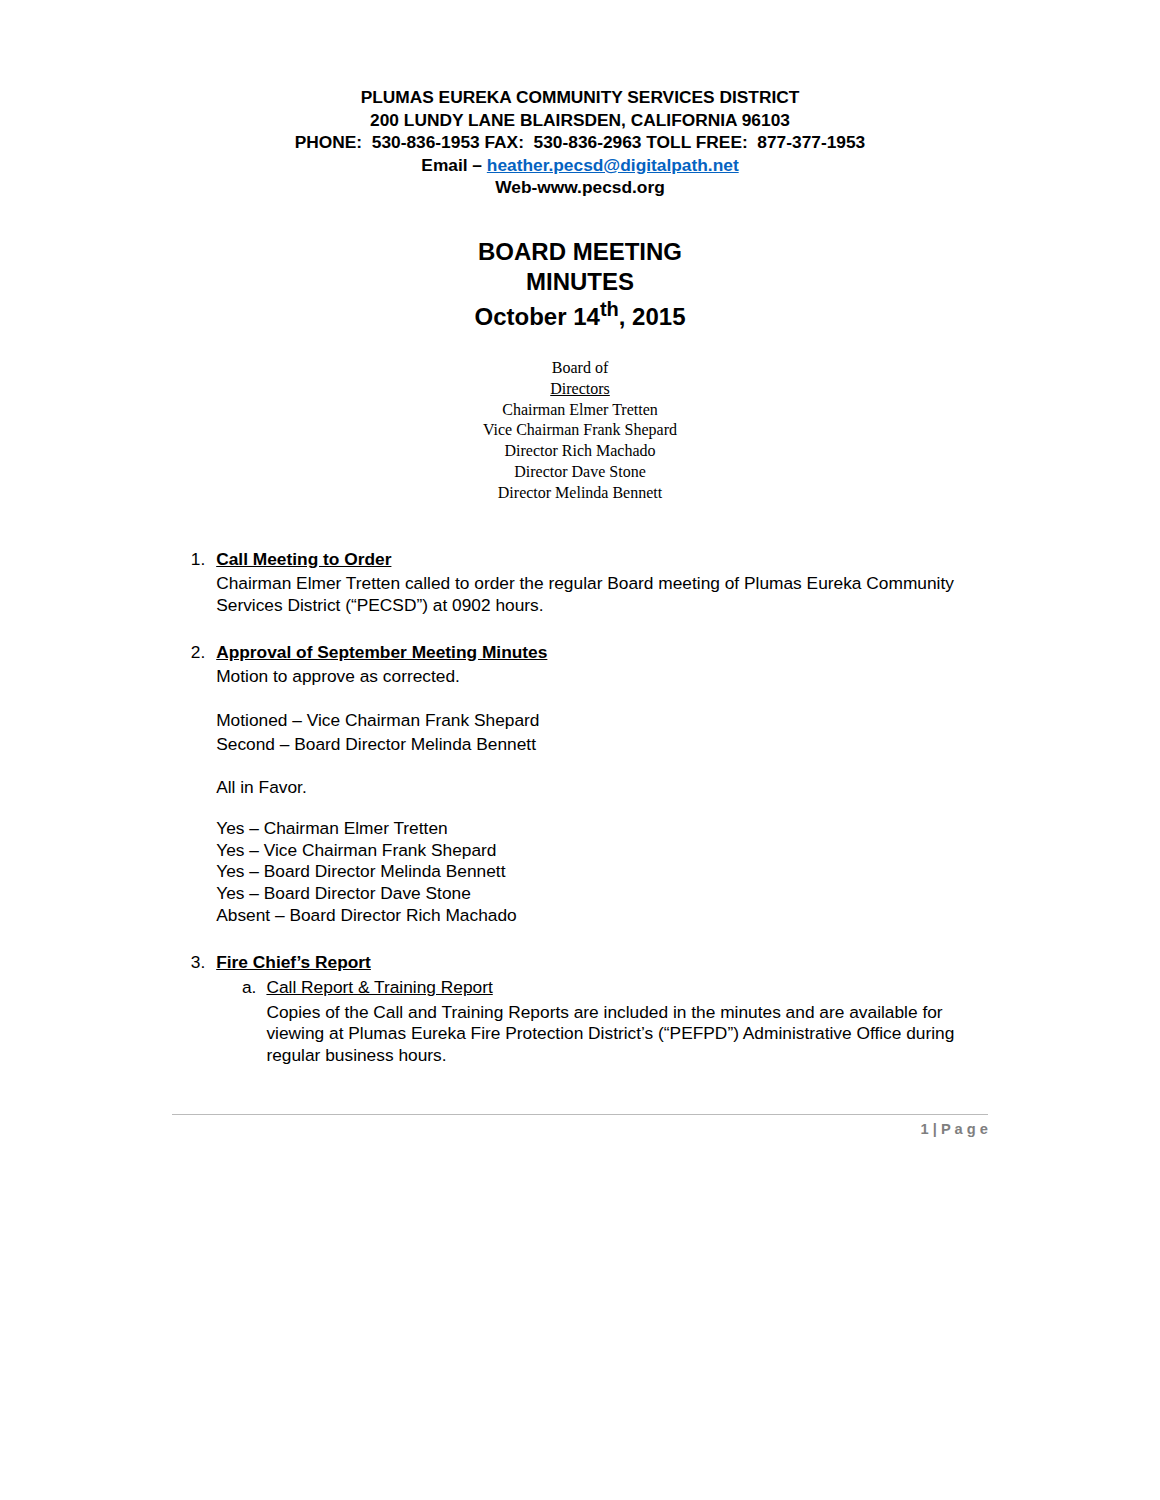PLUMAS EUREKA COMMUNITY SERVICES DISTRICT
200 LUNDY LANE BLAIRSDEN, CALIFORNIA 96103
PHONE: 530-836-1953 FAX: 530-836-2963 TOLL FREE: 877-377-1953
Email – heather.pecsd@digitalpath.net
Web-www.pecsd.org
BOARD MEETING
MINUTES
October 14th, 2015
Board of
Directors
Chairman Elmer Tretten
Vice Chairman Frank Shepard
Director Rich Machado
Director Dave Stone
Director Melinda Bennett
Call Meeting to Order
Chairman Elmer Tretten called to order the regular Board meeting of Plumas Eureka Community Services District (“PECSD”) at 0902 hours.
Approval of September Meeting Minutes
Motion to approve as corrected.
Motioned – Vice Chairman Frank Shepard
Second – Board Director Melinda Bennett
All in Favor.
Yes – Chairman Elmer Tretten
Yes – Vice Chairman Frank Shepard
Yes – Board Director Melinda Bennett
Yes – Board Director Dave Stone
Absent – Board Director Rich Machado
Fire Chief’s Report
Call Report & Training Report
Copies of the Call and Training Reports are included in the minutes and are available for viewing at Plumas Eureka Fire Protection District’s (“PEFPD”) Administrative Office during regular business hours.
1 | P a g e